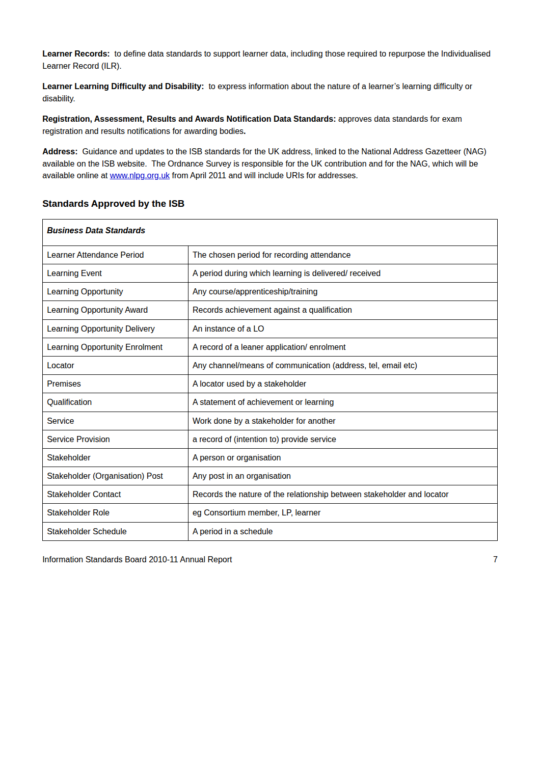Learner Records: to define data standards to support learner data, including those required to repurpose the Individualised Learner Record (ILR).
Learner Learning Difficulty and Disability: to express information about the nature of a learner’s learning difficulty or disability.
Registration, Assessment, Results and Awards Notification Data Standards: approves data standards for exam registration and results notifications for awarding bodies.
Address: Guidance and updates to the ISB standards for the UK address, linked to the National Address Gazetteer (NAG) available on the ISB website. The Ordnance Survey is responsible for the UK contribution and for the NAG, which will be available online at www.nlpg.org.uk from April 2011 and will include URIs for addresses.
Standards Approved by the ISB
| Business Data Standards |
| Learner Attendance Period | The chosen period for recording attendance |
| Learning Event | A period during which learning is delivered/ received |
| Learning Opportunity | Any course/apprenticeship/training |
| Learning Opportunity Award | Records achievement against a qualification |
| Learning Opportunity Delivery | An instance of a LO |
| Learning Opportunity Enrolment | A record of a leaner application/ enrolment |
| Locator | Any channel/means of communication (address, tel, email etc) |
| Premises | A locator used by a stakeholder |
| Qualification | A statement of achievement or learning |
| Service | Work done by a stakeholder for another |
| Service Provision | a record of (intention to) provide service |
| Stakeholder | A person or organisation |
| Stakeholder (Organisation) Post | Any post in an organisation |
| Stakeholder Contact | Records the nature of the relationship between stakeholder and locator |
| Stakeholder Role | eg Consortium member, LP, learner |
| Stakeholder Schedule | A period in a schedule |
Information Standards Board 2010-11 Annual Report 7